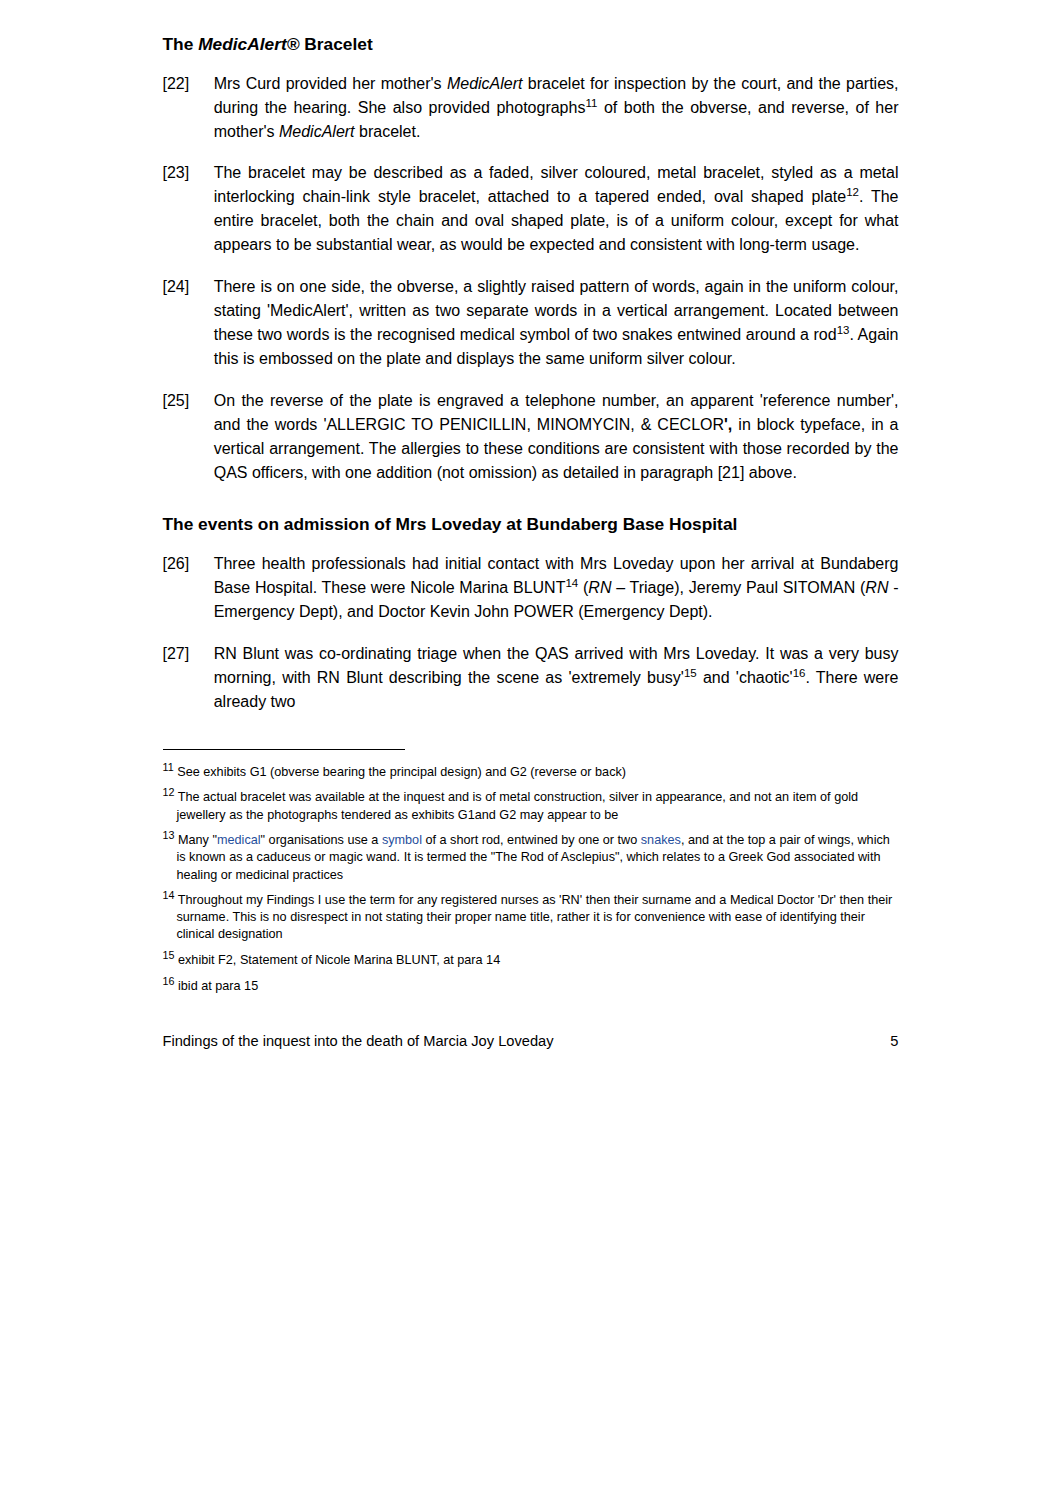The MedicAlert® Bracelet
[22]
Mrs Curd provided her mother's MedicAlert bracelet for inspection by the court, and the parties, during the hearing. She also provided photographs11 of both the obverse, and reverse, of her mother's MedicAlert bracelet.
[23]
The bracelet may be described as a faded, silver coloured, metal bracelet, styled as a metal interlocking chain-link style bracelet, attached to a tapered ended, oval shaped plate12. The entire bracelet, both the chain and oval shaped plate, is of a uniform colour, except for what appears to be substantial wear, as would be expected and consistent with long-term usage.
[24]
There is on one side, the obverse, a slightly raised pattern of words, again in the uniform colour, stating 'MedicAlert', written as two separate words in a vertical arrangement. Located between these two words is the recognised medical symbol of two snakes entwined around a rod13. Again this is embossed on the plate and displays the same uniform silver colour.
[25]
On the reverse of the plate is engraved a telephone number, an apparent 'reference number', and the words 'ALLERGIC TO PENICILLIN, MINOMYCIN, & CECLOR', in block typeface, in a vertical arrangement. The allergies to these conditions are consistent with those recorded by the QAS officers, with one addition (not omission) as detailed in paragraph [21] above.
The events on admission of Mrs Loveday at Bundaberg Base Hospital
[26]
Three health professionals had initial contact with Mrs Loveday upon her arrival at Bundaberg Base Hospital. These were Nicole Marina BLUNT14 (RN – Triage), Jeremy Paul SITOMAN (RN - Emergency Dept), and Doctor Kevin John POWER (Emergency Dept).
[27]
RN Blunt was co-ordinating triage when the QAS arrived with Mrs Loveday. It was a very busy morning, with RN Blunt describing the scene as 'extremely busy'15 and 'chaotic'16. There were already two
11 See exhibits G1 (obverse bearing the principal design) and G2 (reverse or back)
12 The actual bracelet was available at the inquest and is of metal construction, silver in appearance, and not an item of gold jewellery as the photographs tendered as exhibits G1and G2 may appear to be
13 Many "medical" organisations use a symbol of a short rod, entwined by one or two snakes, and at the top a pair of wings, which is known as a caduceus or magic wand. It is termed the "The Rod of Asclepius", which relates to a Greek God associated with healing or medicinal practices
14 Throughout my Findings I use the term for any registered nurses as 'RN' then their surname and a Medical Doctor 'Dr' then their surname. This is no disrespect in not stating their proper name title, rather it is for convenience with ease of identifying their clinical designation
15 exhibit F2, Statement of Nicole Marina BLUNT, at para 14
16 ibid at para 15
Findings of the inquest into the death of Marcia Joy Loveday 5